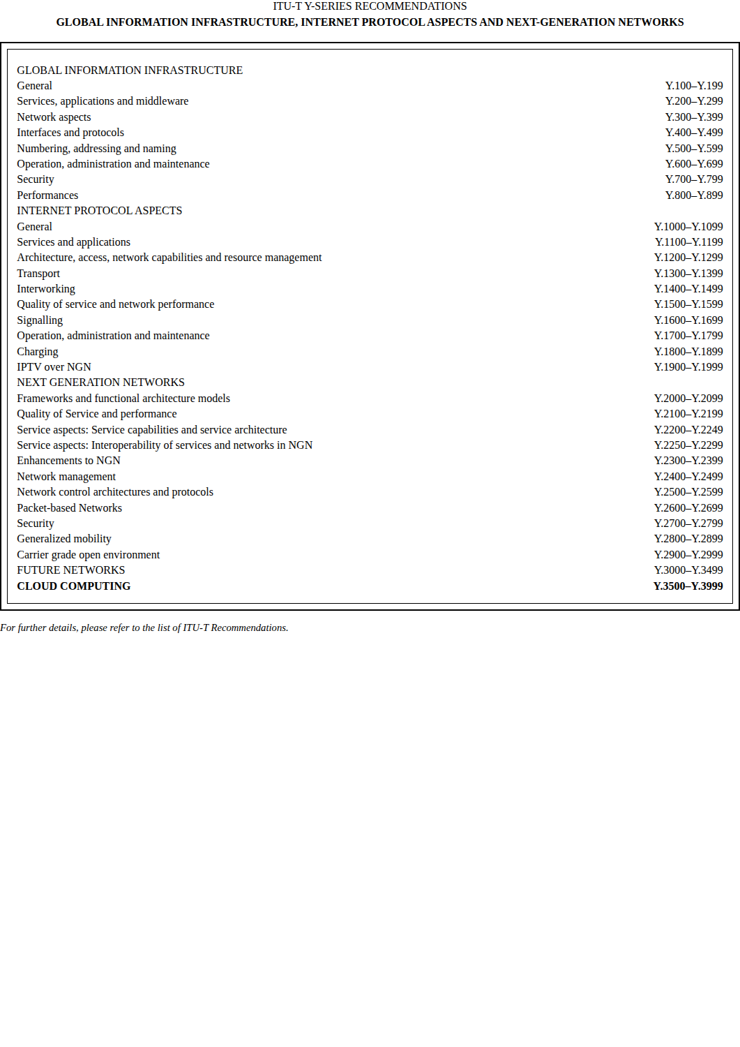ITU-T Y-SERIES RECOMMENDATIONS
GLOBAL INFORMATION INFRASTRUCTURE, INTERNET PROTOCOL ASPECTS AND NEXT-GENERATION NETWORKS
| GLOBAL INFORMATION INFRASTRUCTURE | |
| General | Y.100–Y.199 |
| Services, applications and middleware | Y.200–Y.299 |
| Network aspects | Y.300–Y.399 |
| Interfaces and protocols | Y.400–Y.499 |
| Numbering, addressing and naming | Y.500–Y.599 |
| Operation, administration and maintenance | Y.600–Y.699 |
| Security | Y.700–Y.799 |
| Performances | Y.800–Y.899 |
| INTERNET PROTOCOL ASPECTS | |
| General | Y.1000–Y.1099 |
| Services and applications | Y.1100–Y.1199 |
| Architecture, access, network capabilities and resource management | Y.1200–Y.1299 |
| Transport | Y.1300–Y.1399 |
| Interworking | Y.1400–Y.1499 |
| Quality of service and network performance | Y.1500–Y.1599 |
| Signalling | Y.1600–Y.1699 |
| Operation, administration and maintenance | Y.1700–Y.1799 |
| Charging | Y.1800–Y.1899 |
| IPTV over NGN | Y.1900–Y.1999 |
| NEXT GENERATION NETWORKS | |
| Frameworks and functional architecture models | Y.2000–Y.2099 |
| Quality of Service and performance | Y.2100–Y.2199 |
| Service aspects: Service capabilities and service architecture | Y.2200–Y.2249 |
| Service aspects: Interoperability of services and networks in NGN | Y.2250–Y.2299 |
| Enhancements to NGN | Y.2300–Y.2399 |
| Network management | Y.2400–Y.2499 |
| Network control architectures and protocols | Y.2500–Y.2599 |
| Packet-based Networks | Y.2600–Y.2699 |
| Security | Y.2700–Y.2799 |
| Generalized mobility | Y.2800–Y.2899 |
| Carrier grade open environment | Y.2900–Y.2999 |
| FUTURE NETWORKS | Y.3000–Y.3499 |
| CLOUD COMPUTING | Y.3500–Y.3999 |
For further details, please refer to the list of ITU-T Recommendations.